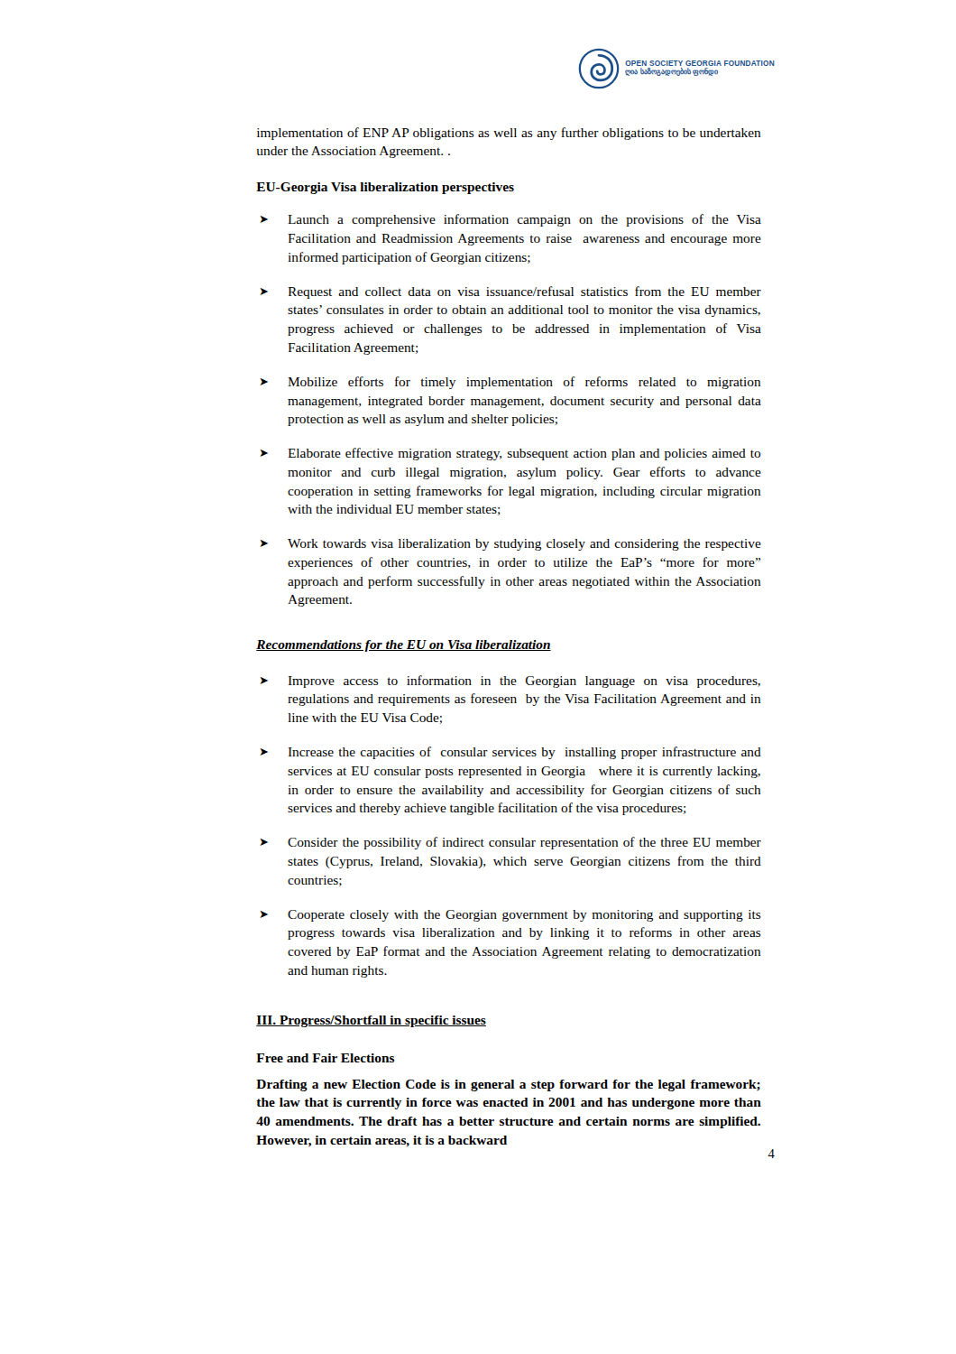OPEN SOCIETY GEORGIA FOUNDATION
ღია საზოგადოების ფონდი
implementation of ENP AP obligations as well as any further obligations to be undertaken under the Association Agreement. .
EU-Georgia Visa liberalization perspectives
Launch a comprehensive information campaign on the provisions of the Visa Facilitation and Readmission Agreements to raise awareness and encourage more informed participation of Georgian citizens;
Request and collect data on visa issuance/refusal statistics from the EU member states’ consulates in order to obtain an additional tool to monitor the visa dynamics, progress achieved or challenges to be addressed in implementation of Visa Facilitation Agreement;
Mobilize efforts for timely implementation of reforms related to migration management, integrated border management, document security and personal data protection as well as asylum and shelter policies;
Elaborate effective migration strategy, subsequent action plan and policies aimed to monitor and curb illegal migration, asylum policy. Gear efforts to advance cooperation in setting frameworks for legal migration, including circular migration with the individual EU member states;
Work towards visa liberalization by studying closely and considering the respective experiences of other countries, in order to utilize the EaP’s “more for more” approach and perform successfully in other areas negotiated within the Association Agreement.
Recommendations for the EU on Visa liberalization
Improve access to information in the Georgian language on visa procedures, regulations and requirements as foreseen by the Visa Facilitation Agreement and in line with the EU Visa Code;
Increase the capacities of consular services by installing proper infrastructure and services at EU consular posts represented in Georgia where it is currently lacking, in order to ensure the availability and accessibility for Georgian citizens of such services and thereby achieve tangible facilitation of the visa procedures;
Consider the possibility of indirect consular representation of the three EU member states (Cyprus, Ireland, Slovakia), which serve Georgian citizens from the third countries;
Cooperate closely with the Georgian government by monitoring and supporting its progress towards visa liberalization and by linking it to reforms in other areas covered by EaP format and the Association Agreement relating to democratization and human rights.
III. Progress/Shortfall in specific issues
Free and Fair Elections
Drafting a new Election Code is in general a step forward for the legal framework; the law that is currently in force was enacted in 2001 and has undergone more than 40 amendments. The draft has a better structure and certain norms are simplified. However, in certain areas, it is a backward
4